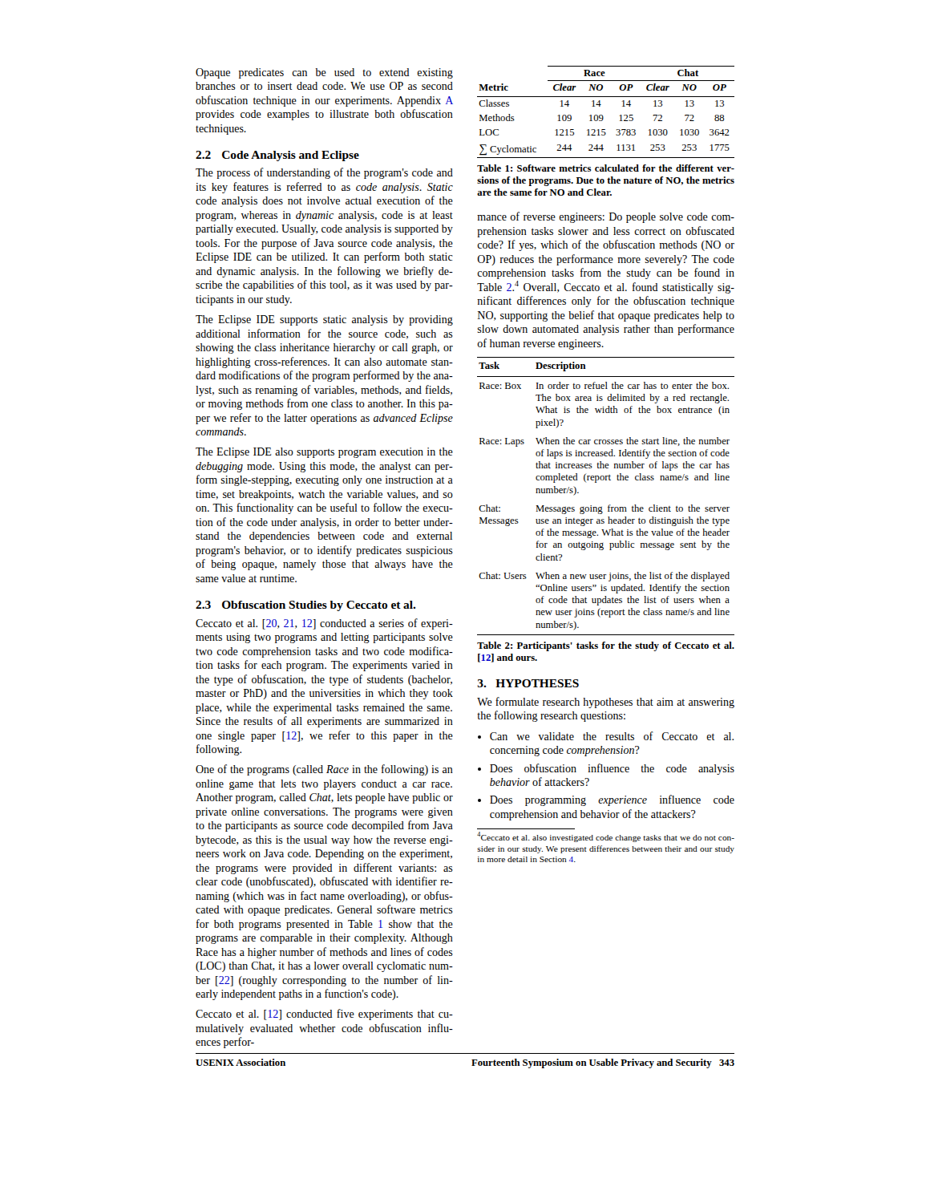Opaque predicates can be used to extend existing branches or to insert dead code. We use OP as second obfuscation technique in our experiments. Appendix A provides code examples to illustrate both obfuscation techniques.
2.2 Code Analysis and Eclipse
The process of understanding of the program's code and its key features is referred to as code analysis. Static code analysis does not involve actual execution of the program, whereas in dynamic analysis, code is at least partially executed. Usually, code analysis is supported by tools. For the purpose of Java source code analysis, the Eclipse IDE can be utilized. It can perform both static and dynamic analysis. In the following we briefly describe the capabilities of this tool, as it was used by participants in our study.
The Eclipse IDE supports static analysis by providing additional information for the source code, such as showing the class inheritance hierarchy or call graph, or highlighting cross-references. It can also automate standard modifications of the program performed by the analyst, such as renaming of variables, methods, and fields, or moving methods from one class to another. In this paper we refer to the latter operations as advanced Eclipse commands.
The Eclipse IDE also supports program execution in the debugging mode. Using this mode, the analyst can perform single-stepping, executing only one instruction at a time, set breakpoints, watch the variable values, and so on. This functionality can be useful to follow the execution of the code under analysis, in order to better understand the dependencies between code and external program's behavior, or to identify predicates suspicious of being opaque, namely those that always have the same value at runtime.
2.3 Obfuscation Studies by Ceccato et al.
Ceccato et al. [20, 21, 12] conducted a series of experiments using two programs and letting participants solve two code comprehension tasks and two code modification tasks for each program. The experiments varied in the type of obfuscation, the type of students (bachelor, master or PhD) and the universities in which they took place, while the experimental tasks remained the same. Since the results of all experiments are summarized in one single paper [12], we refer to this paper in the following.
One of the programs (called Race in the following) is an online game that lets two players conduct a car race. Another program, called Chat, lets people have public or private online conversations. The programs were given to the participants as source code decompiled from Java bytecode, as this is the usual way how the reverse engineers work on Java code. Depending on the experiment, the programs were provided in different variants: as clear code (unobfuscated), obfuscated with identifier renaming (which was in fact name overloading), or obfuscated with opaque predicates. General software metrics for both programs presented in Table 1 show that the programs are comparable in their complexity. Although Race has a higher number of methods and lines of codes (LOC) than Chat, it has a lower overall cyclomatic number [22] (roughly corresponding to the number of linearly independent paths in a function's code).
Ceccato et al. [12] conducted five experiments that cumulatively evaluated whether code obfuscation influences perfor-
| | Race | Chat |
| Metric | Clear | NO | OP | Clear | NO | OP |
| Classes | 14 | 14 | 14 | 13 | 13 | 13 |
| Methods | 109 | 109 | 125 | 72 | 72 | 88 |
| LOC | 1215 | 1215 | 3783 | 1030 | 1030 | 3642 |
| ∑ Cyclomatic | 244 | 244 | 1131 | 253 | 253 | 1775 |
Table 1: Software metrics calculated for the different versions of the programs. Due to the nature of NO, the metrics are the same for NO and Clear.
mance of reverse engineers: Do people solve code comprehension tasks slower and less correct on obfuscated code? If yes, which of the obfuscation methods (NO or OP) reduces the performance more severely? The code comprehension tasks from the study can be found in Table 2.4 Overall, Ceccato et al. found statistically significant differences only for the obfuscation technique NO, supporting the belief that opaque predicates help to slow down automated analysis rather than performance of human reverse engineers.
| Task | Description |
| --- | --- |
| Race: Box | In order to refuel the car has to enter the box. The box area is delimited by a red rectangle. What is the width of the box entrance (in pixel)? |
| Race: Laps | When the car crosses the start line, the number of laps is increased. Identify the section of code that increases the number of laps the car has completed (report the class name/s and line number/s). |
| Chat: Messages | Messages going from the client to the server use an integer as header to distinguish the type of the message. What is the value of the header for an outgoing public message sent by the client? |
| Chat: Users | When a new user joins, the list of the displayed “Online users” is updated. Identify the section of code that updates the list of users when a new user joins (report the class name/s and line number/s). |
Table 2: Participants' tasks for the study of Ceccato et al. [12] and ours.
3. HYPOTHESES
We formulate research hypotheses that aim at answering the following research questions:
Can we validate the results of Ceccato et al. concerning code comprehension?
Does obfuscation influence the code analysis behavior of attackers?
Does programming experience influence code comprehension and behavior of the attackers?
4Ceccato et al. also investigated code change tasks that we do not consider in our study. We present differences between their and our study in more detail in Section 4.
USENIX Association
Fourteenth Symposium on Usable Privacy and Security 343